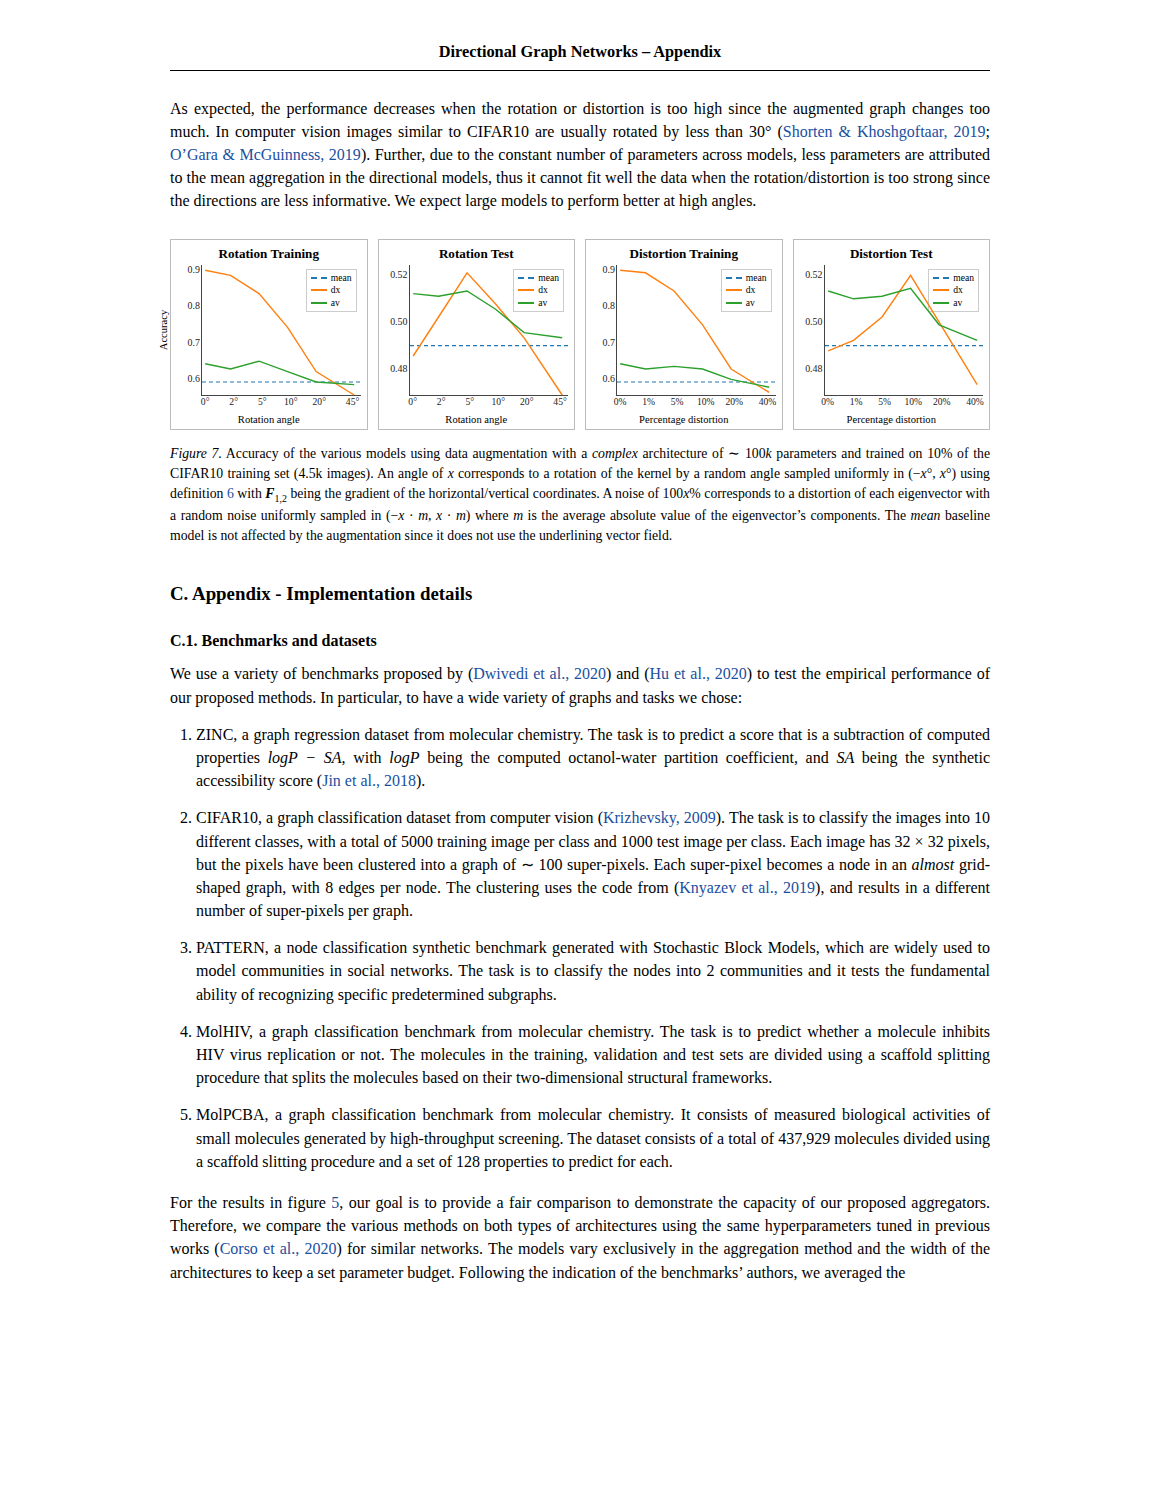Directional Graph Networks – Appendix
As expected, the performance decreases when the rotation or distortion is too high since the augmented graph changes too much. In computer vision images similar to CIFAR10 are usually rotated by less than 30° (Shorten & Khoshgoftaar, 2019; O’Gara & McGuinness, 2019). Further, due to the constant number of parameters across models, less parameters are attributed to the mean aggregation in the directional models, thus it cannot fit well the data when the rotation/distortion is too strong since the directions are less informative. We expect large models to perform better at high angles.
Rotation Training
Accuracy 0.9 0.8 0.7 0.6
mean
dx
av
0° 2° 5° 10° 20° 45°
Rotation angle
Rotation Test
0.52 0.50 0.48
mean
dx
av
0° 2° 5° 10° 20° 45°
Rotation angle
Distortion Training
0.9 0.8 0.7 0.6
mean
dx
av
0% 1% 5% 10% 20% 40%
Percentage distortion
Distortion Test
0.52 0.50 0.48
mean
dx
av
0% 1% 5% 10% 20% 40%
Percentage distortion
Figure 7. Accuracy of the various models using data augmentation with a complex architecture of ∼ 100k parameters and trained on 10% of the CIFAR10 training set (4.5k images). An angle of x corresponds to a rotation of the kernel by a random angle sampled uniformly in (−x°, x°) using definition 6 with F1,2 being the gradient of the horizontal/vertical coordinates. A noise of 100x% corresponds to a distortion of each eigenvector with a random noise uniformly sampled in (−x · m, x · m) where m is the average absolute value of the eigenvector’s components. The mean baseline model is not affected by the augmentation since it does not use the underlining vector field.
C. Appendix - Implementation details
C.1. Benchmarks and datasets
We use a variety of benchmarks proposed by (Dwivedi et al., 2020) and (Hu et al., 2020) to test the empirical performance of our proposed methods. In particular, to have a wide variety of graphs and tasks we chose:
ZINC, a graph regression dataset from molecular chemistry. The task is to predict a score that is a subtraction of computed properties logP − SA, with logP being the computed octanol-water partition coefficient, and SA being the synthetic accessibility score (Jin et al., 2018).
CIFAR10, a graph classification dataset from computer vision (Krizhevsky, 2009). The task is to classify the images into 10 different classes, with a total of 5000 training image per class and 1000 test image per class. Each image has 32 × 32 pixels, but the pixels have been clustered into a graph of ∼ 100 super-pixels. Each super-pixel becomes a node in an almost grid-shaped graph, with 8 edges per node. The clustering uses the code from (Knyazev et al., 2019), and results in a different number of super-pixels per graph.
PATTERN, a node classification synthetic benchmark generated with Stochastic Block Models, which are widely used to model communities in social networks. The task is to classify the nodes into 2 communities and it tests the fundamental ability of recognizing specific predetermined subgraphs.
MolHIV, a graph classification benchmark from molecular chemistry. The task is to predict whether a molecule inhibits HIV virus replication or not. The molecules in the training, validation and test sets are divided using a scaffold splitting procedure that splits the molecules based on their two-dimensional structural frameworks.
MolPCBA, a graph classification benchmark from molecular chemistry. It consists of measured biological activities of small molecules generated by high-throughput screening. The dataset consists of a total of 437,929 molecules divided using a scaffold slitting procedure and a set of 128 properties to predict for each.
For the results in figure 5, our goal is to provide a fair comparison to demonstrate the capacity of our proposed aggregators. Therefore, we compare the various methods on both types of architectures using the same hyperparameters tuned in previous works (Corso et al., 2020) for similar networks. The models vary exclusively in the aggregation method and the width of the architectures to keep a set parameter budget. Following the indication of the benchmarks’ authors, we averaged the